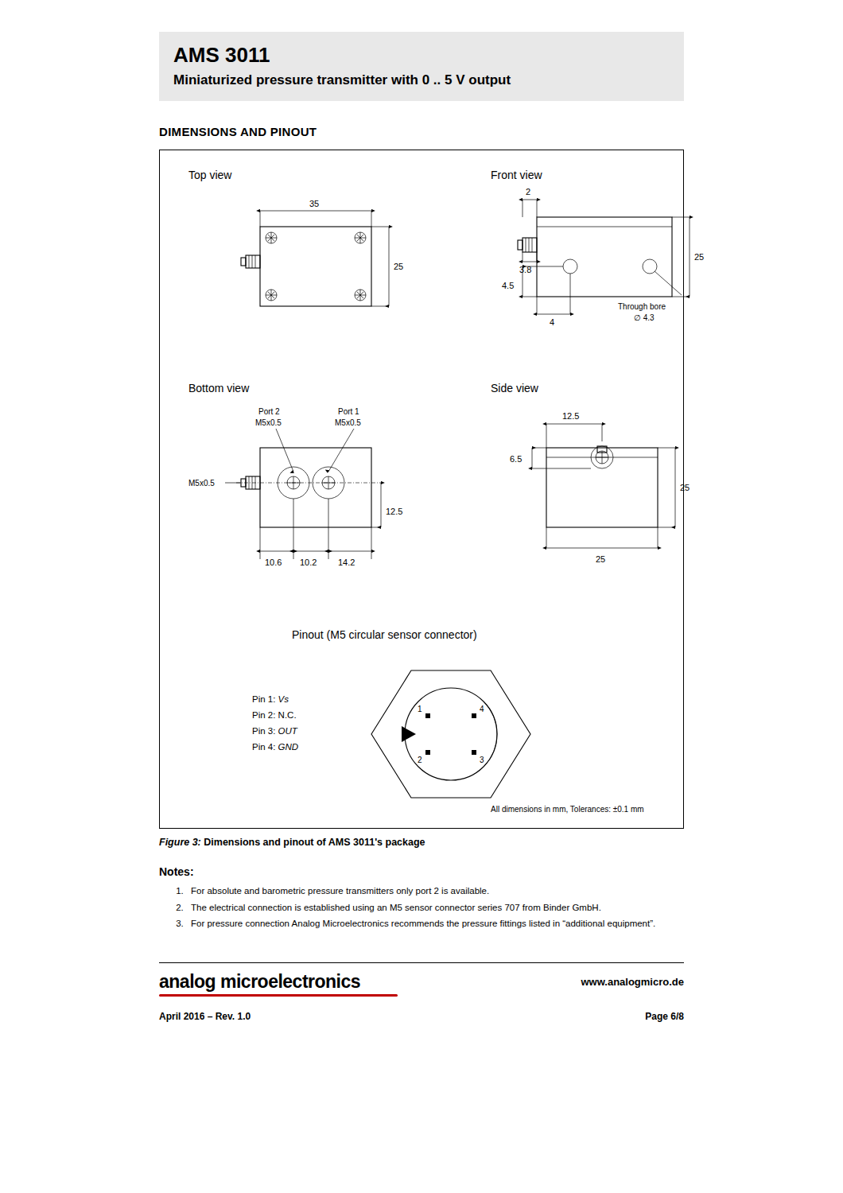AMS 3011
Miniaturized pressure transmitter with 0 .. 5 V output
DIMENSIONS AND PINOUT
Top view 35 25 Front view 2 3.8 4.5 4 25 Through bore ∅ 4.3 Bottom view Port 2 M5x0.5 Port 1 M5x0.5 M5x0.5 12.5 10.6 10.2 14.2 Side view 12.5 6.5 25 25 Pinout (M5 circular sensor connector) 1 4 2 3 Pin 1: Vs Pin 2: N.C. Pin 3: OUT Pin 4: GND All dimensions in mm, Tolerances: ±0.1 mm
Figure 3: Dimensions and pinout of AMS 3011's package
Notes:
For absolute and barometric pressure transmitters only port 2 is available.
The electrical connection is established using an M5 sensor connector series 707 from Binder GmbH.
For pressure connection Analog Microelectronics recommends the pressure fittings listed in “additional equipment”.
analog microelectronics
www.analogmicro.de
April 2016 – Rev. 1.0
Page 6/8